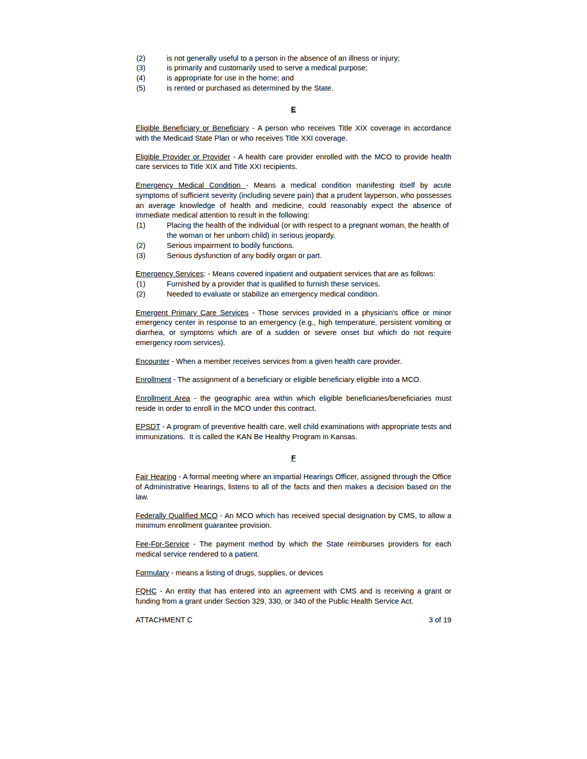(2) is not generally useful to a person in the absence of an illness or injury;
(3) is primarily and customarily used to serve a medical purpose;
(4) is appropriate for use in the home; and
(5) is rented or purchased as determined by the State.
E
Eligible Beneficiary or Beneficiary - A person who receives Title XIX coverage in accordance with the Medicaid State Plan or who receives Title XXI coverage.
Eligible Provider or Provider - A health care provider enrolled with the MCO to provide health care services to Title XIX and Title XXI recipients.
Emergency Medical Condition - Means a medical condition manifesting itself by acute symptoms of sufficient severity (including severe pain) that a prudent layperson, who possesses an average knowledge of health and medicine, could reasonably expect the absence of immediate medical attention to result in the following:
(1) Placing the health of the individual (or with respect to a pregnant woman, the health of the woman or her unborn child) in serious jeopardy.
(2) Serious impairment to bodily functions.
(3) Serious dysfunction of any bodily organ or part.
Emergency Services: - Means covered inpatient and outpatient services that are as follows:
(1) Furnished by a provider that is qualified to furnish these services.
(2) Needed to evaluate or stabilize an emergency medical condition.
Emergent Primary Care Services - Those services provided in a physician's office or minor emergency center in response to an emergency (e.g., high temperature, persistent vomiting or diarrhea, or symptoms which are of a sudden or severe onset but which do not require emergency room services).
Encounter - When a member receives services from a given health care provider.
Enrollment - The assignment of a beneficiary or eligible beneficiary eligible into a MCO.
Enrollment Area - the geographic area within which eligible beneficiaries/beneficiaries must reside in order to enroll in the MCO under this contract.
EPSDT - A program of preventive health care, well child examinations with appropriate tests and immunizations. It is called the KAN Be Healthy Program in Kansas.
F
Fair Hearing - A formal meeting where an impartial Hearings Officer, assigned through the Office of Administrative Hearings, listens to all of the facts and then makes a decision based on the law.
Federally Qualified MCO - An MCO which has received special designation by CMS, to allow a minimum enrollment guarantee provision.
Fee-For-Service - The payment method by which the State reimburses providers for each medical service rendered to a patient.
Formulary - means a listing of drugs, supplies, or devices
FQHC - An entity that has entered into an agreement with CMS and is receiving a grant or funding from a grant under Section 329, 330, or 340 of the Public Health Service Act.
ATTACHMENT C 3 of 19